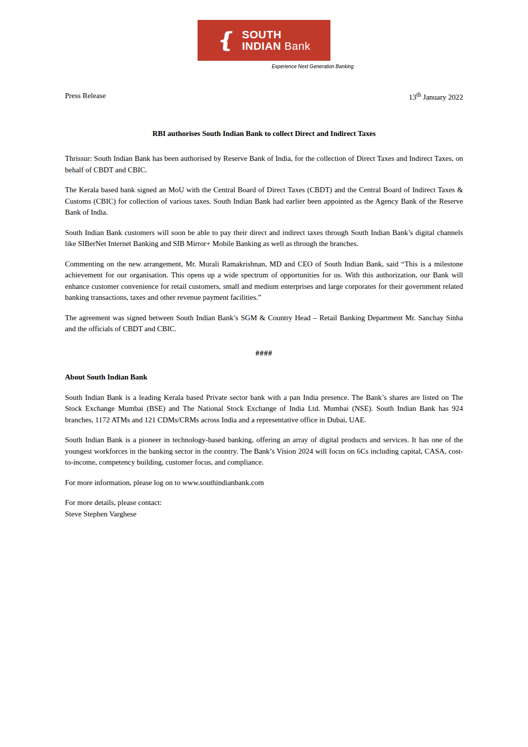❴ SOUTH INDIAN Bank
Experience Next Generation Banking
Press Release 13th January 2022
RBI authorises South Indian Bank to collect Direct and Indirect Taxes
Thrissur: South Indian Bank has been authorised by Reserve Bank of India, for the collection of Direct Taxes and Indirect Taxes, on behalf of CBDT and CBIC.
The Kerala based bank signed an MoU with the Central Board of Direct Taxes (CBDT) and the Central Board of Indirect Taxes & Customs (CBIC) for collection of various taxes. South Indian Bank had earlier been appointed as the Agency Bank of the Reserve Bank of India.
South Indian Bank customers will soon be able to pay their direct and indirect taxes through South Indian Bank’s digital channels like SIBerNet Internet Banking and SIB Mirror+ Mobile Banking as well as through the branches.
Commenting on the new arrangement, Mr. Murali Ramakrishnan, MD and CEO of South Indian Bank, said “This is a milestone achievement for our organisation. This opens up a wide spectrum of opportunities for us. With this authorization, our Bank will enhance customer convenience for retail customers, small and medium enterprises and large corporates for their government related banking transactions, taxes and other revenue payment facilities.”
The agreement was signed between South Indian Bank’s SGM & Country Head – Retail Banking Department Mr. Sanchay Sinha and the officials of CBDT and CBIC.
####
About South Indian Bank
South Indian Bank is a leading Kerala based Private sector bank with a pan India presence. The Bank’s shares are listed on The Stock Exchange Mumbai (BSE) and The National Stock Exchange of India Ltd. Mumbai (NSE). South Indian Bank has 924 branches, 1172 ATMs and 121 CDMs/CRMs across India and a representative office in Dubai, UAE.
South Indian Bank is a pioneer in technology-based banking, offering an array of digital products and services. It has one of the youngest workforces in the banking sector in the country. The Bank’s Vision 2024 will focus on 6Cs including capital, CASA, cost-to-income, competency building, customer focus, and compliance.
For more information, please log on to www.southindianbank.com
For more details, please contact:
Steve Stephen Varghese